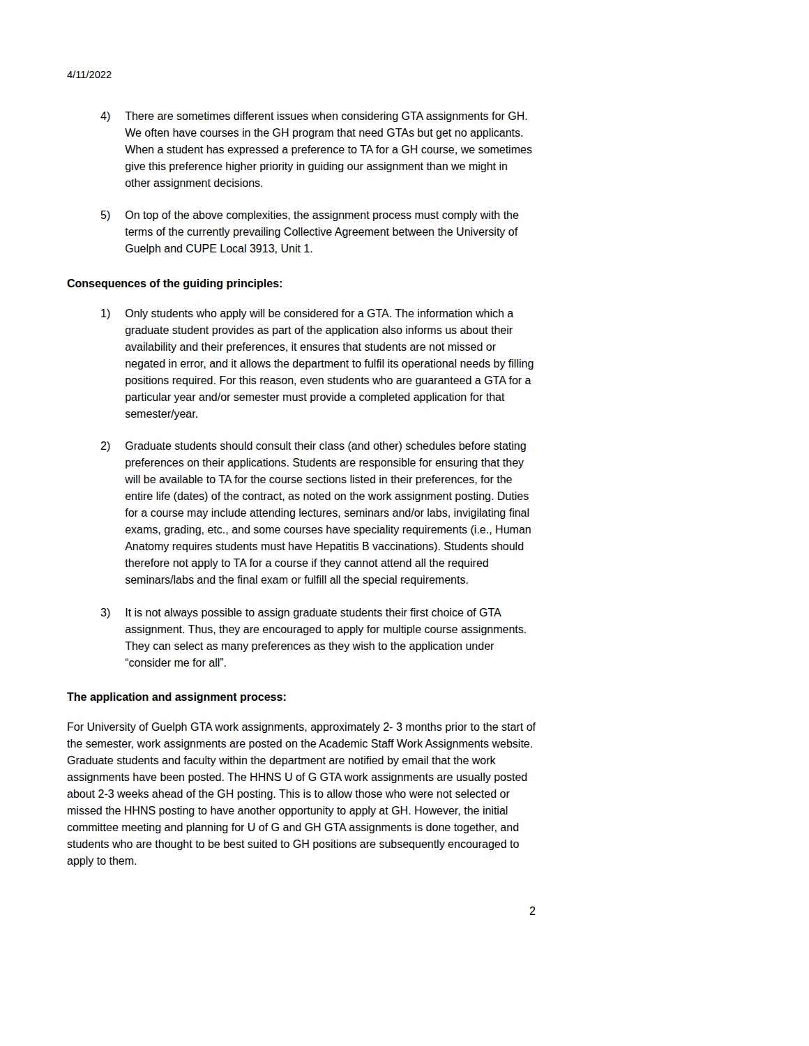4/11/2022
4) There are sometimes different issues when considering GTA assignments for GH. We often have courses in the GH program that need GTAs but get no applicants. When a student has expressed a preference to TA for a GH course, we sometimes give this preference higher priority in guiding our assignment than we might in other assignment decisions.
5) On top of the above complexities, the assignment process must comply with the terms of the currently prevailing Collective Agreement between the University of Guelph and CUPE Local 3913, Unit 1.
Consequences of the guiding principles:
1) Only students who apply will be considered for a GTA. The information which a graduate student provides as part of the application also informs us about their availability and their preferences, it ensures that students are not missed or negated in error, and it allows the department to fulfil its operational needs by filling positions required. For this reason, even students who are guaranteed a GTA for a particular year and/or semester must provide a completed application for that semester/year.
2) Graduate students should consult their class (and other) schedules before stating preferences on their applications. Students are responsible for ensuring that they will be available to TA for the course sections listed in their preferences, for the entire life (dates) of the contract, as noted on the work assignment posting. Duties for a course may include attending lectures, seminars and/or labs, invigilating final exams, grading, etc., and some courses have speciality requirements (i.e., Human Anatomy requires students must have Hepatitis B vaccinations). Students should therefore not apply to TA for a course if they cannot attend all the required seminars/labs and the final exam or fulfill all the special requirements.
3) It is not always possible to assign graduate students their first choice of GTA assignment. Thus, they are encouraged to apply for multiple course assignments. They can select as many preferences as they wish to the application under “consider me for all”.
The application and assignment process:
For University of Guelph GTA work assignments, approximately 2- 3 months prior to the start of the semester, work assignments are posted on the Academic Staff Work Assignments website. Graduate students and faculty within the department are notified by email that the work assignments have been posted. The HHNS U of G GTA work assignments are usually posted about 2-3 weeks ahead of the GH posting. This is to allow those who were not selected or missed the HHNS posting to have another opportunity to apply at GH. However, the initial committee meeting and planning for U of G and GH GTA assignments is done together, and students who are thought to be best suited to GH positions are subsequently encouraged to apply to them.
2